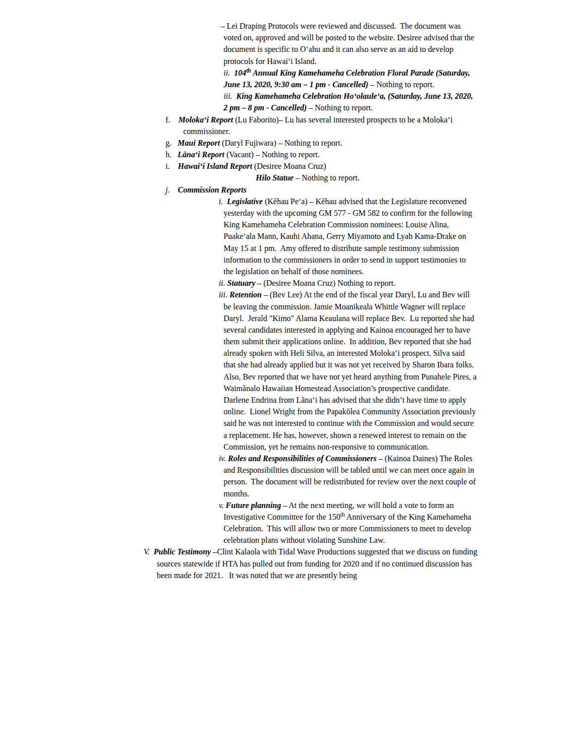– Lei Draping Protocols were reviewed and discussed. The document was voted on, approved and will be posted to the website. Desiree advised that the document is specific to O‘ahu and it can also serve as an aid to develop protocols for Hawai‘i Island.
ii. 104th Annual King Kamehameha Celebration Floral Parade (Saturday, June 13, 2020, 9:30 am – 1 pm - Cancelled) – Nothing to report.
iii. King Kamehameha Celebration Ho‘olaule‘a, (Saturday, June 13, 2020, 2 pm – 8 pm - Cancelled) – Nothing to report.
f. Moloka‘i Report (Lu Faborito)– Lu has several interested prospects to be a Moloka‘i commissioner.
g. Maui Report (Daryl Fujiwara) – Nothing to report.
h. Lāna‘i Report (Vacant) – Nothing to report.
i. Hawai‘i Island Report (Desiree Moana Cruz)
Hilo Statue – Nothing to report.
j. Commission Reports
i. Legislative (Kēhau Pe‘a) – Kēhau advised that the Legislature reconvened yesterday with the upcoming GM 577 - GM 582 to confirm for the following King Kamehameha Celebration Commission nominees: Louise Alina, Puake‘ala Mann, Kauhi Ahana, Gerry Miyamoto and Lyah Kama-Drake on May 15 at 1 pm. Amy offered to distribute sample testimony submission information to the commissioners in order to send in support testimonies to the legislation on behalf of those nominees.
ii. Statuary – (Desiree Moana Cruz) Nothing to report.
iii. Retention – (Bev Lee) At the end of the fiscal year Daryl, Lu and Bev will be leaving the commission. Jamie Moanikeala Whittle Wagner will replace Daryl. Jerald "Kimo" Alama Keaulana will replace Bev. Lu reported she had several candidates interested in applying and Kainoa encouraged her to have them submit their applications online. In addition, Bev reported that she had already spoken with Heli Silva, an interested Moloka‘i prospect. Silva said that she had already applied but it was not yet received by Sharon Ibara folks. Also, Bev reported that we have not yet heard anything from Punahele Pires, a Waimānalo Hawaiian Homestead Association’s prospective candidate. Darlene Endrina from Lāna‘i has advised that she didn’t have time to apply online. Lionel Wright from the Papakōlea Community Association previously said he was not interested to continue with the Commission and would secure a replacement. He has, however, shown a renewed interest to remain on the Commission, yet he remains non-responsive to communication.
iv. Roles and Responsibilities of Commissioners – (Kainoa Daines) The Roles and Responsibilities discussion will be tabled until we can meet once again in person. The document will be redistributed for review over the next couple of months.
v. Future planning – At the next meeting, we will hold a vote to form an Investigative Committee for the 150th Anniversary of the King Kamehameha Celebration. This will allow two or more Commissioners to meet to develop celebration plans without violating Sunshine Law.
V. Public Testimony –Clint Kalaola with Tidal Wave Productions suggested that we discuss on funding sources statewide if HTA has pulled out from funding for 2020 and if no continued discussion has been made for 2021. It was noted that we are presently being